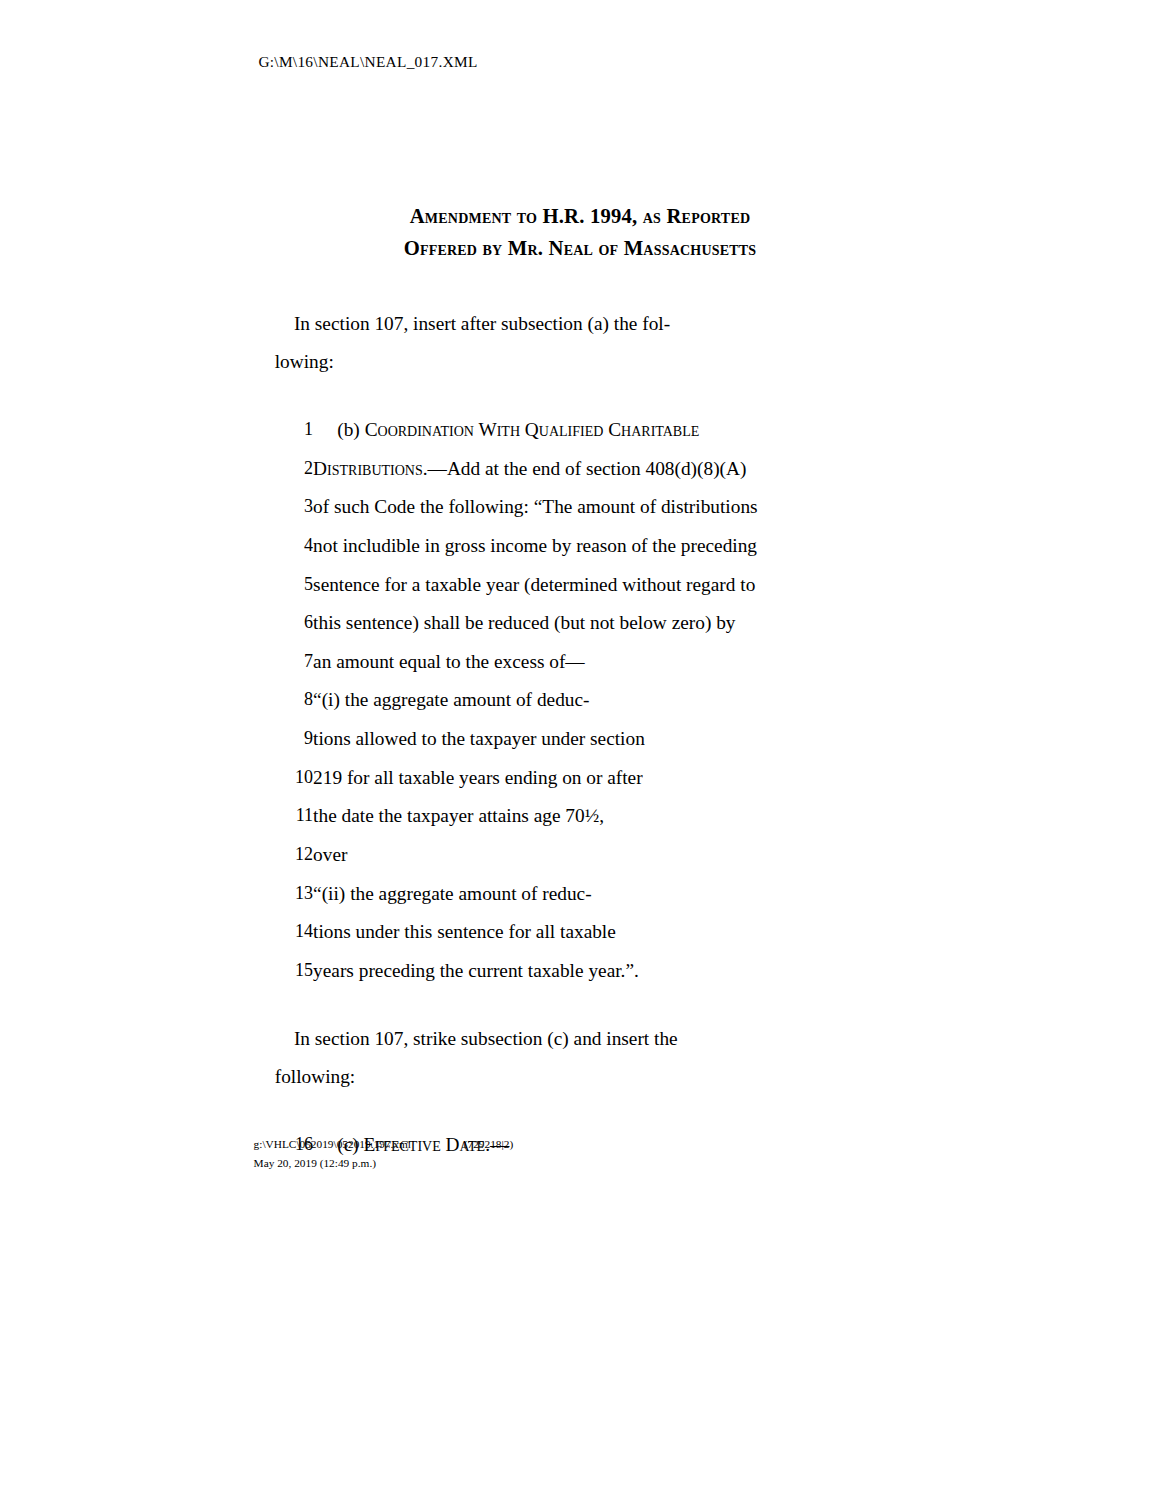G:\M\16\NEAL\NEAL_017.XML
Amendment to H.R. 1994, as Reported
Offered by Mr. Neal of Massachusetts
In section 107, insert after subsection (a) the fol-lowing:
| 1 | (b) Coordination With Qualified Charitable |
| 2 | Distributions .—Add at the end of section 408(d)(8)(A) |
| 3 | of such Code the following: “The amount of distributions |
| 4 | not includible in gross income by reason of the preceding |
| 5 | sentence for a taxable year (determined without regard to |
| 6 | this sentence) shall be reduced (but not below zero) by |
| 7 | an amount equal to the excess of— |
| 8 | “(i) the aggregate amount of deduc- |
| 9 | tions allowed to the taxpayer under section |
| 10 | 219 for all taxable years ending on or after |
| 11 | the date the taxpayer attains age 70½, |
| 12 | over |
| 13 | “(ii) the aggregate amount of reduc- |
| 14 | tions under this sentence for all taxable |
| 15 | years preceding the current taxable year.”. |
In section 107, strike subsection (c) and insert thefollowing:
| 16 | (c) Effective Date .— |
g:\VHLC\052019\052019.197.xml (729218|2)
May 20, 2019 (12:49 p.m.)